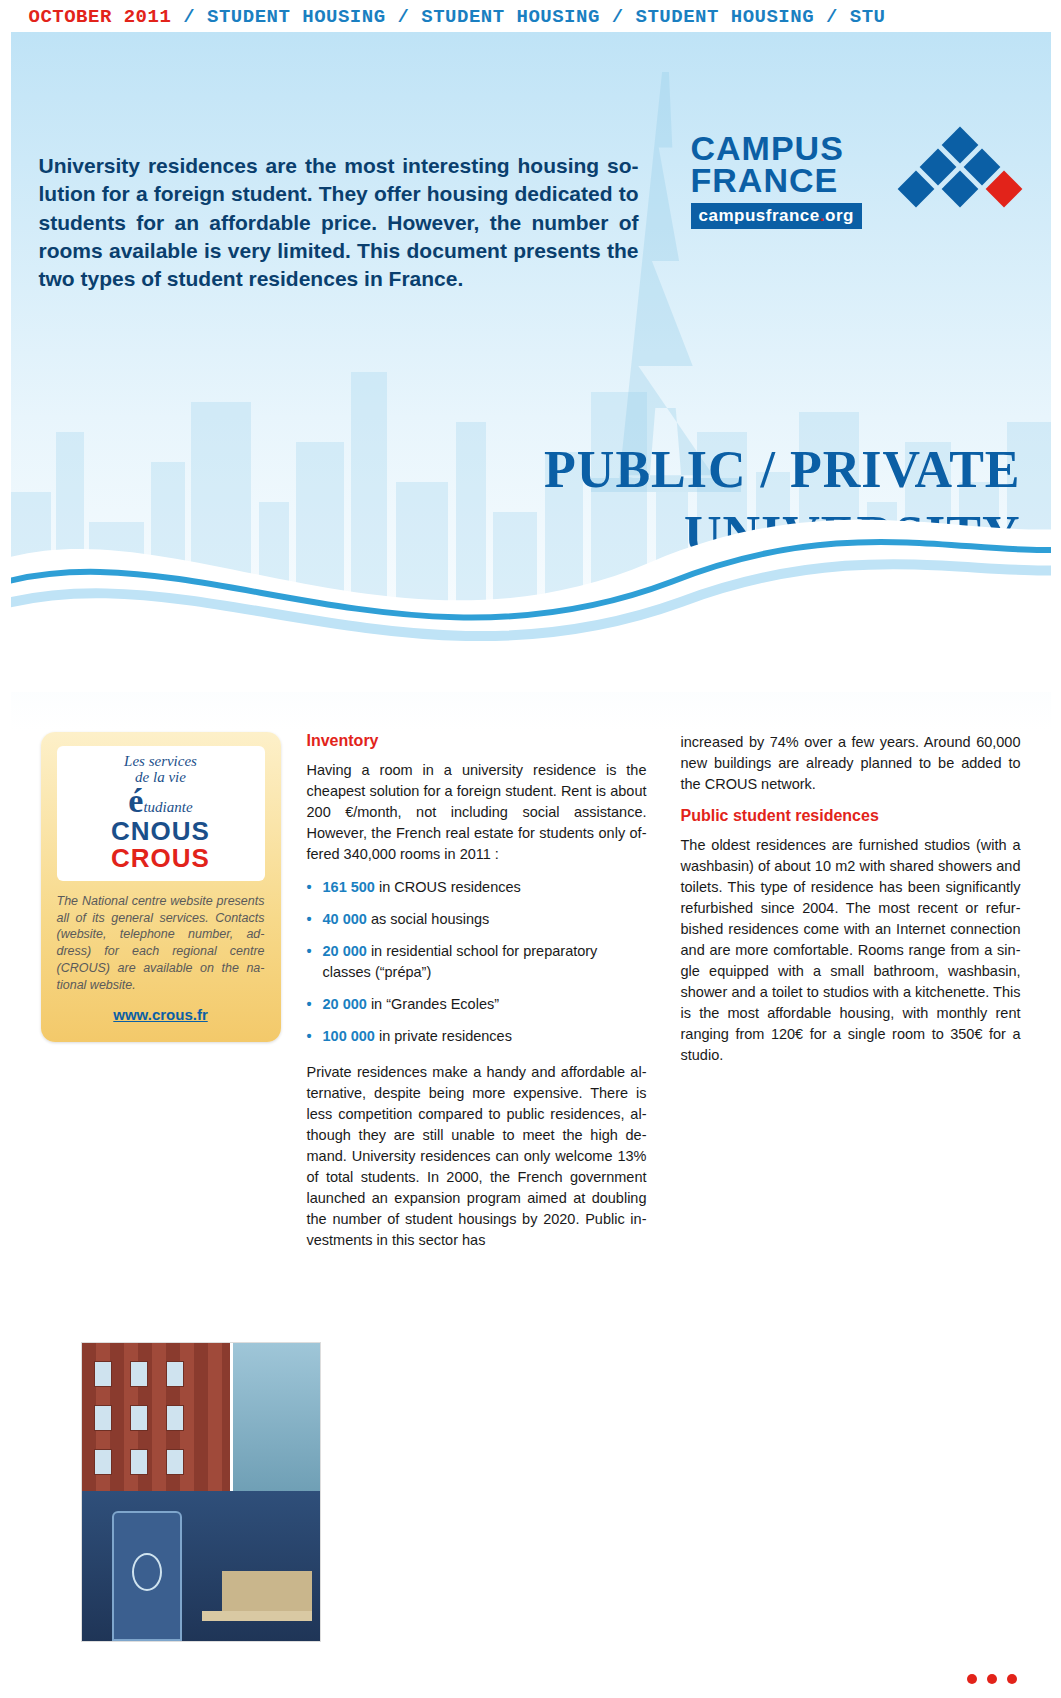OCTOBER 2011 / STUDENT HOUSING / STUDENT HOUSING / STUDENT HOUSING / STU
University residences are the most interesting housing solution for a foreign student. They offer housing dedicated to students for an affordable price. However, the number of rooms available is very limited. This document presents the two types of student residences in France.
CAMPUS
FRANCE
campusfrance. org
PUBLIC / PRIVATE
UNIVERSITY
RESIDENCES
Les services
de la vie
étudiante
CNOUS
CROUS
The National centre website presents all of its general services. Contacts (website, telephone number, address) for each regional centre (CROUS) are available on the national website.
www.crous.fr
Inventory
Having a room in a university residence is the cheapest solution for a foreign student. Rent is about 200 €/month, not including social assistance. However, the French real estate for students only offered 340,000 rooms in 2011 :
161 500 in CROUS residences
40 000 as social housings
20 000 in residential school for preparatory classes (“prépa”)
20 000 in “Grandes Ecoles”
100 000 in private residences
Private residences make a handy and affordable alternative, despite being more expensive. There is less competition compared to public residences, although they are still unable to meet the high demand. University residences can only welcome 13% of total students. In 2000, the French government launched an expansion program aimed at doubling the number of student housings by 2020. Public investments in this sector has
increased by 74% over a few years. Around 60,000 new buildings are already planned to be added to the CROUS network.
Public student residences
The oldest residences are furnished studios (with a washbasin) of about 10 m2 with shared showers and toilets. This type of residence has been significantly refurbished since 2004. The most recent or refurbished residences come with an Internet connection and are more comfortable. Rooms range from a single equipped with a small bathroom, washbasin, shower and a toilet to studios with a kitchenette. This is the most affordable housing, with monthly rent ranging from 120€ for a single room to 350€ for a studio.